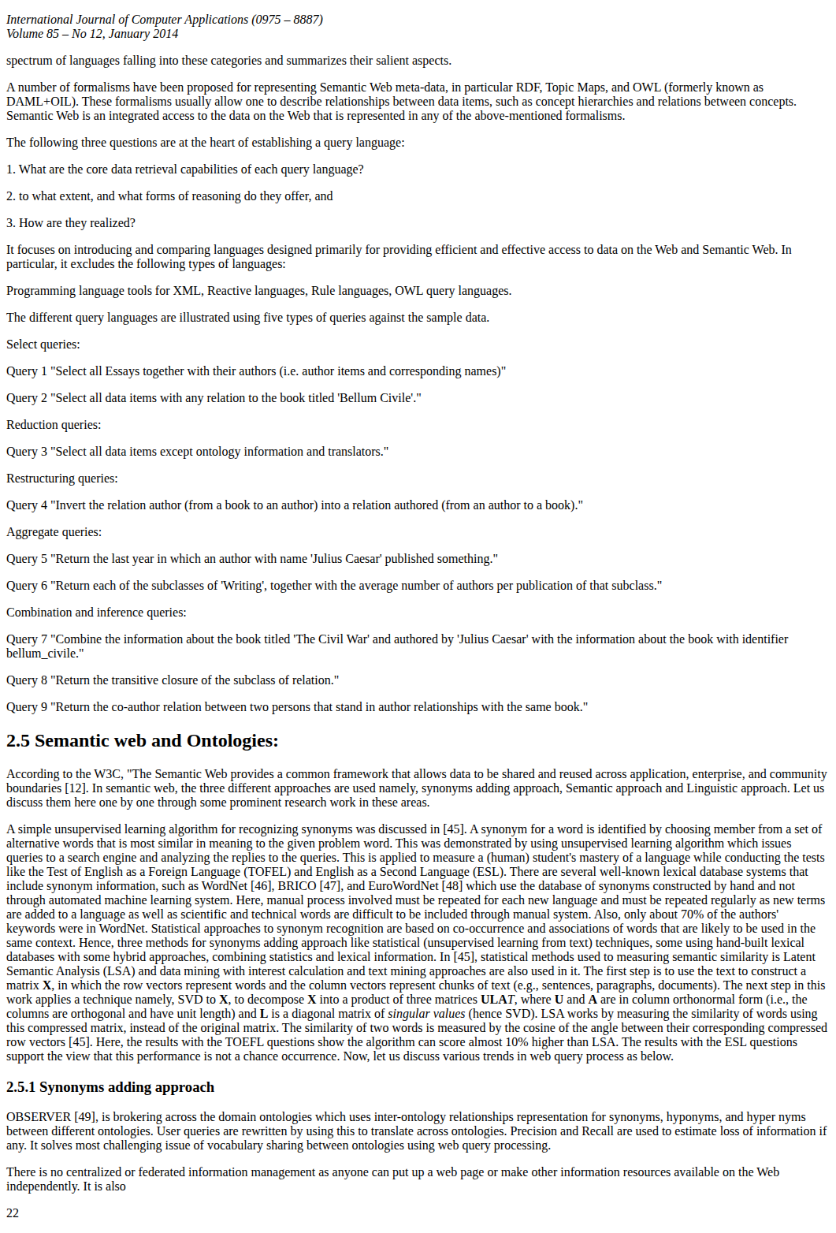International Journal of Computer Applications (0975 – 8887)
Volume 85 – No 12, January 2014
spectrum of languages falling into these categories and summarizes their salient aspects.
A number of formalisms have been proposed for representing Semantic Web meta-data, in particular RDF, Topic Maps, and OWL (formerly known as DAML+OIL). These formalisms usually allow one to describe relationships between data items, such as concept hierarchies and relations between concepts. Semantic Web is an integrated access to the data on the Web that is represented in any of the above-mentioned formalisms.
The following three questions are at the heart of establishing a query language:
1. What are the core data retrieval capabilities of each query language?
2. to what extent, and what forms of reasoning do they offer, and
3. How are they realized?
It focuses on introducing and comparing languages designed primarily for providing efficient and effective access to data on the Web and Semantic Web. In particular, it excludes the following types of languages:
Programming language tools for XML, Reactive languages, Rule languages, OWL query languages.
The different query languages are illustrated using five types of queries against the sample data.
Select queries:
Query 1 "Select all Essays together with their authors (i.e. author items and corresponding names)"
Query 2 "Select all data items with any relation to the book titled 'Bellum Civile'."
Reduction queries:
Query 3 "Select all data items except ontology information and translators."
Restructuring queries:
Query 4 "Invert the relation author (from a book to an author) into a relation authored (from an author to a book)."
Aggregate queries:
Query 5 "Return the last year in which an author with name 'Julius Caesar' published something."
Query 6 "Return each of the subclasses of 'Writing', together with the average number of authors per publication of that subclass."
Combination and inference queries:
Query 7 "Combine the information about the book titled 'The Civil War' and authored by 'Julius Caesar' with the information about the book with identifier bellum_civile."
Query 8 "Return the transitive closure of the subclass of relation."
Query 9 "Return the co-author relation between two persons that stand in author relationships with the same book."
2.5 Semantic web and Ontologies:
According to the W3C, "The Semantic Web provides a common framework that allows data to be shared and reused across application, enterprise, and community boundaries [12]. In semantic web, the three different approaches are used namely, synonyms adding approach, Semantic approach and Linguistic approach. Let us discuss them here one by one through some prominent research work in these areas.
A simple unsupervised learning algorithm for recognizing synonyms was discussed in [45]. A synonym for a word is identified by choosing member from a set of alternative words that is most similar in meaning to the given problem word. This was demonstrated by using unsupervised learning algorithm which issues queries to a search engine and analyzing the replies to the queries. This is applied to measure a (human) student's mastery of a language while conducting the tests like the Test of English as a Foreign Language (TOFEL) and English as a Second Language (ESL). There are several well-known lexical database systems that include synonym information, such as WordNet [46], BRICO [47], and EuroWordNet [48] which use the database of synonyms constructed by hand and not through automated machine learning system. Here, manual process involved must be repeated for each new language and must be repeated regularly as new terms are added to a language as well as scientific and technical words are difficult to be included through manual system. Also, only about 70% of the authors' keywords were in WordNet. Statistical approaches to synonym recognition are based on co-occurrence and associations of words that are likely to be used in the same context. Hence, three methods for synonyms adding approach like statistical (unsupervised learning from text) techniques, some using hand-built lexical databases with some hybrid approaches, combining statistics and lexical information. In [45], statistical methods used to measuring semantic similarity is Latent Semantic Analysis (LSA) and data mining with interest calculation and text mining approaches are also used in it. The first step is to use the text to construct a matrix X, in which the row vectors represent words and the column vectors represent chunks of text (e.g., sentences, paragraphs, documents). The next step in this work applies a technique namely, SVD to X, to decompose X into a product of three matrices ULA T, where U and A are in column orthonormal form (i.e., the columns are orthogonal and have unit length) and L is a diagonal matrix of singular values (hence SVD). LSA works by measuring the similarity of words using this compressed matrix, instead of the original matrix. The similarity of two words is measured by the cosine of the angle between their corresponding compressed row vectors [45]. Here, the results with the TOEFL questions show the algorithm can score almost 10% higher than LSA. The results with the ESL questions support the view that this performance is not a chance occurrence. Now, let us discuss various trends in web query process as below.
2.5.1 Synonyms adding approach
OBSERVER [49], is brokering across the domain ontologies which uses inter-ontology relationships representation for synonyms, hyponyms, and hyper nyms between different ontologies. User queries are rewritten by using this to translate across ontologies. Precision and Recall are used to estimate loss of information if any. It solves most challenging issue of vocabulary sharing between ontologies using web query processing.
There is no centralized or federated information management as anyone can put up a web page or make other information resources available on the Web independently. It is also
22